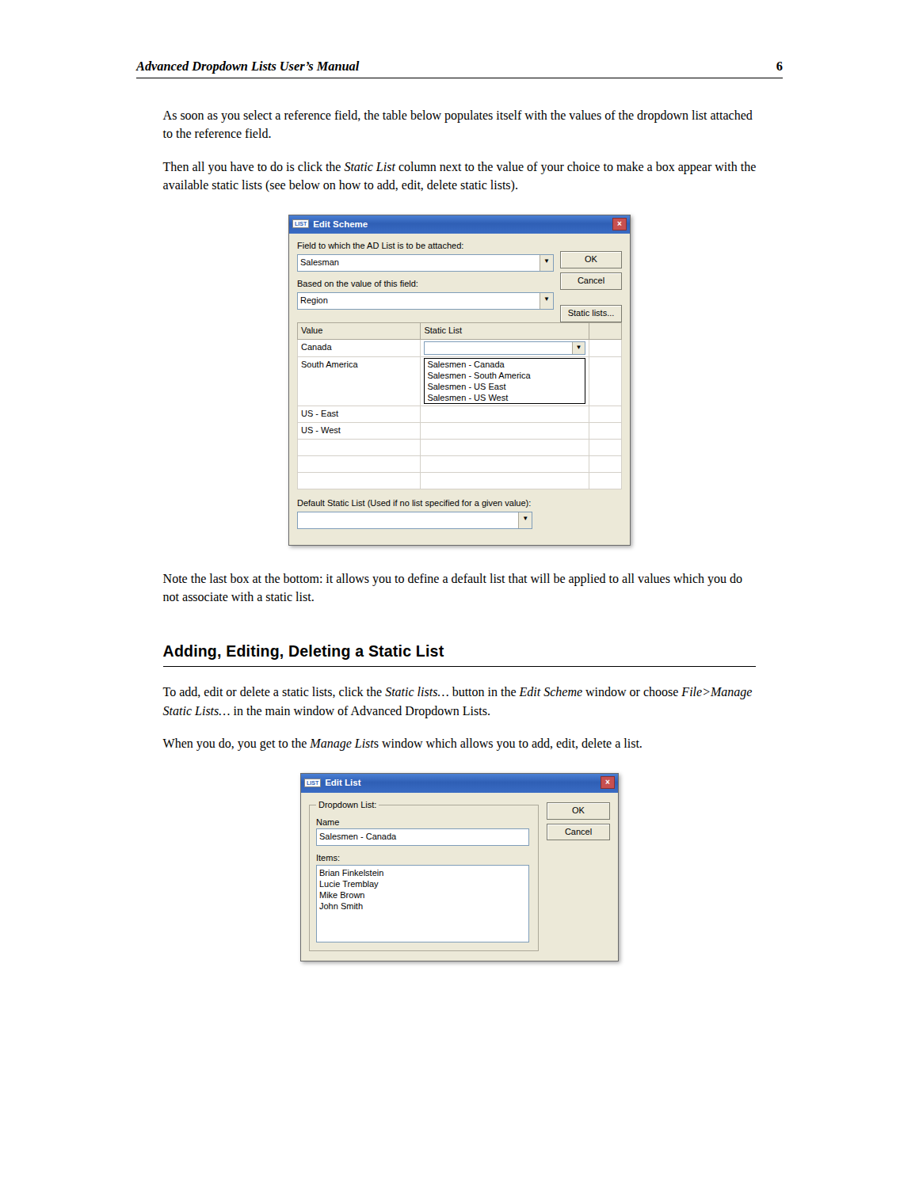Advanced Dropdown Lists User’s Manual 6
As soon as you select a reference field, the table below populates itself with the values of the dropdown list attached to the reference field.
Then all you have to do is click the Static List column next to the value of your choice to make a box appear with the available static lists (see below on how to add, edit, delete static lists).
LIST Edit Scheme ×
Field to which the AD List is to be attached:
Salesman
▼
Based on the value of this field:
Region
▼
OK
Cancel
Static lists...
| Value | Static List | |
| --- | --- | --- |
| Canada | ▼ | |
| South America | Salesmen - Canada Salesmen - South America Salesmen - US East Salesmen - US West | |
| US - East | | |
| US - West | | |
Default Static List (Used if no list specified for a given value):
▼
Note the last box at the bottom: it allows you to define a default list that will be applied to all values which you do not associate with a static list.
Adding, Editing, Deleting a Static List
To add, edit or delete a static lists, click the Static lists… button in the Edit Scheme window or choose File>Manage Static Lists… in the main window of Advanced Dropdown Lists.
When you do, you get to the Manage Lists window which allows you to add, edit, delete a list.
LIST Edit List ×
Dropdown List:
Name
Salesmen - Canada
Items:
Brian Finkelstein
Lucie Tremblay
Mike Brown
John Smith
OK
Cancel